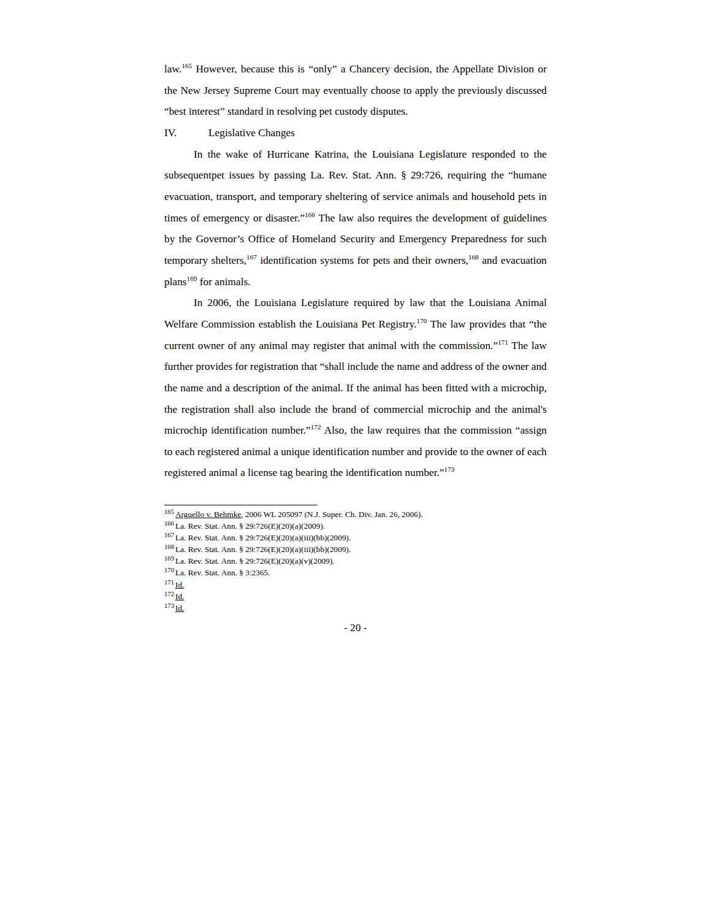law.165 However, because this is “only” a Chancery decision, the Appellate Division or the New Jersey Supreme Court may eventually choose to apply the previously discussed “best interest” standard in resolving pet custody disputes.
IV. Legislative Changes
In the wake of Hurricane Katrina, the Louisiana Legislature responded to the subsequentpet issues by passing La. Rev. Stat. Ann. § 29:726, requiring the “humane evacuation, transport, and temporary sheltering of service animals and household pets in times of emergency or disaster.”166 The law also requires the development of guidelines by the Governor’s Office of Homeland Security and Emergency Preparedness for such temporary shelters,167 identification systems for pets and their owners,168 and evacuation plans169 for animals.
In 2006, the Louisiana Legislature required by law that the Louisiana Animal Welfare Commission establish the Louisiana Pet Registry.170 The law provides that “the current owner of any animal may register that animal with the commission.”171 The law further provides for registration that “shall include the name and address of the owner and the name and a description of the animal. If the animal has been fitted with a microchip, the registration shall also include the brand of commercial microchip and the animal's microchip identification number.”172 Also, the law requires that the commission “assign to each registered animal a unique identification number and provide to the owner of each registered animal a license tag bearing the identification number.”173
165 Arguello v. Behmke, 2006 WL 205097 (N.J. Super. Ch. Div. Jan. 26, 2006).
166 La. Rev. Stat. Ann. § 29:726(E)(20)(a)(2009).
167 La. Rev. Stat. Ann. § 29:726(E)(20)(a)(iii)(bb)(2009).
168 La. Rev. Stat. Ann. § 29:726(E)(20)(a)(iii)(bb)(2009).
169 La. Rev. Stat. Ann. § 29:726(E)(20)(a)(v)(2009).
170 La. Rev. Stat. Ann. § 3:2365.
171 Id.
172 Id.
173 Id.
- 20 -